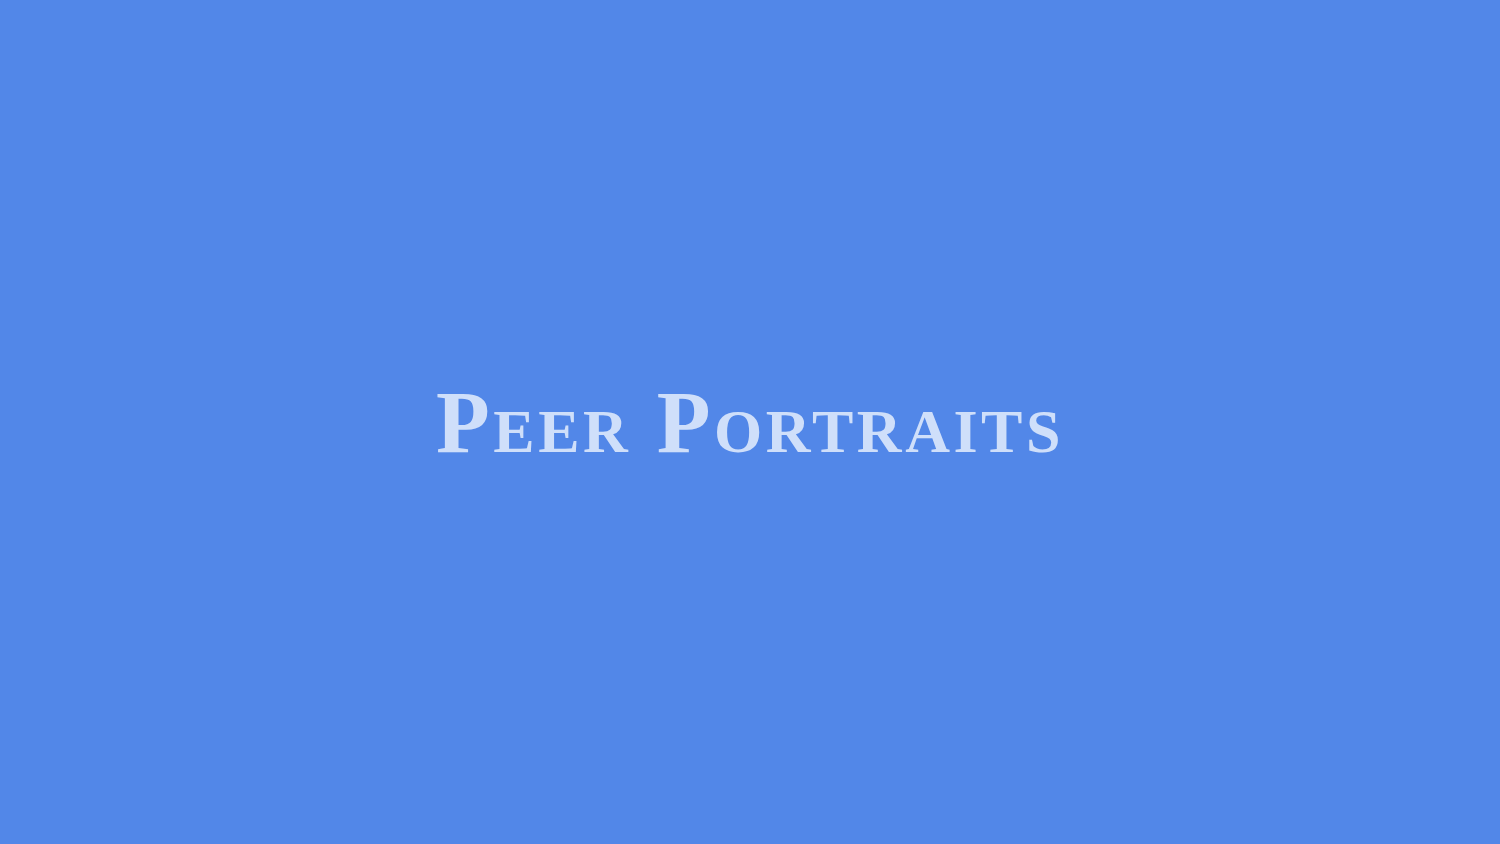Peer Portraits